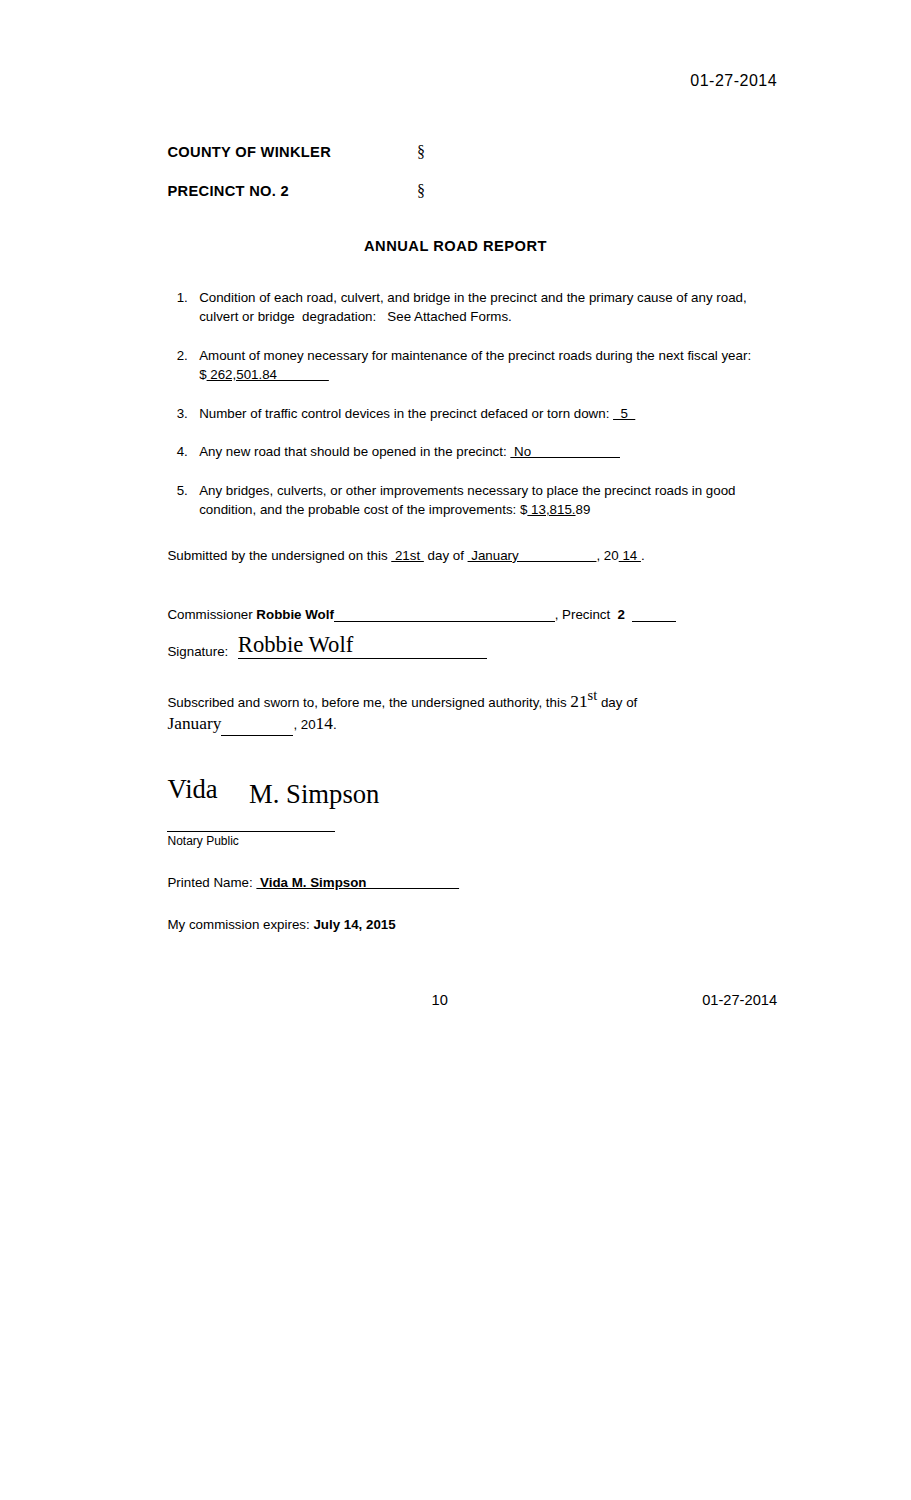01-27-2014
COUNTY OF WINKLER §
PRECINCT NO. 2 §
ANNUAL ROAD REPORT
Condition of each road, culvert, and bridge in the precinct and the primary cause of any road, culvert or bridge degradation: See Attached Forms.
Amount of money necessary for maintenance of the precinct roads during the next fiscal year: $ 262,501.84
Number of traffic control devices in the precinct defaced or torn down: 5
Any new road that should be opened in the precinct: No
Any bridges, culverts, or other improvements necessary to place the precinct roads in good condition, and the probable cost of the improvements: $ 13,815. 89
Submitted by the undersigned on this 21st day of January , 20 14 .
Commissioner Robbie Wolf , Precinct 2
Signature: Robbie Wolf
Subscribed and sworn to, before me, the undersigned authority, this 21st day of
January , 2014.
Vida M. Simpson
Notary Public
Printed Name: Vida M. Simpson
My commission expires: July 14, 2015
10 01-27-2014